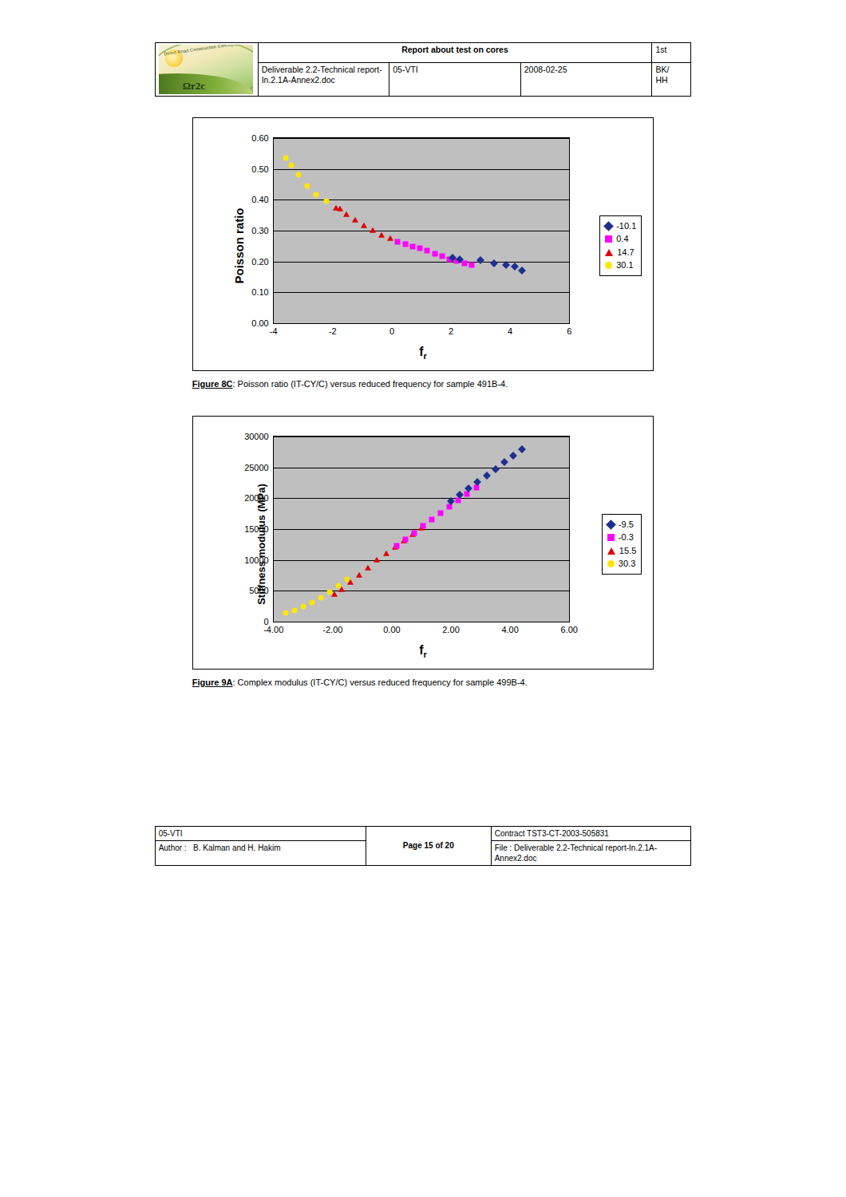| Direct Road Construction Concepts Ωr2c | Report about test on cores | 1st |
| Deliverable 2.2-Technical report-In.2.1A-Annex2.doc | 05-VTI | 2008-02-25 | BK/ HH |
Poisson ratio
0.60
0.50
0.40
0.30
0.20
0.10
0.00
-4
-2
0
2
4
6
-10.1
0.4
14.7
30.1
fr
Figure 8C: Poisson ratio (IT-CY/C) versus reduced frequency for sample 491B-4.
Stiffness modulus (MPa)
30000
25000
20000
15000
10000
5000
0
-4.00
-2.00
0.00
2.00
4.00
6.00
-9.5
-0.3
15.5
30.3
fr
Figure 9A: Complex modulus (IT-CY/C) versus reduced frequency for sample 499B-4.
| 05-VTI | Page 15 of 20 | Contract TST3-CT-2003-505831 |
| Author : B. Kalman and H. Hakim | File : Deliverable 2.2-Technical report-In.2.1A-Annex2.doc |